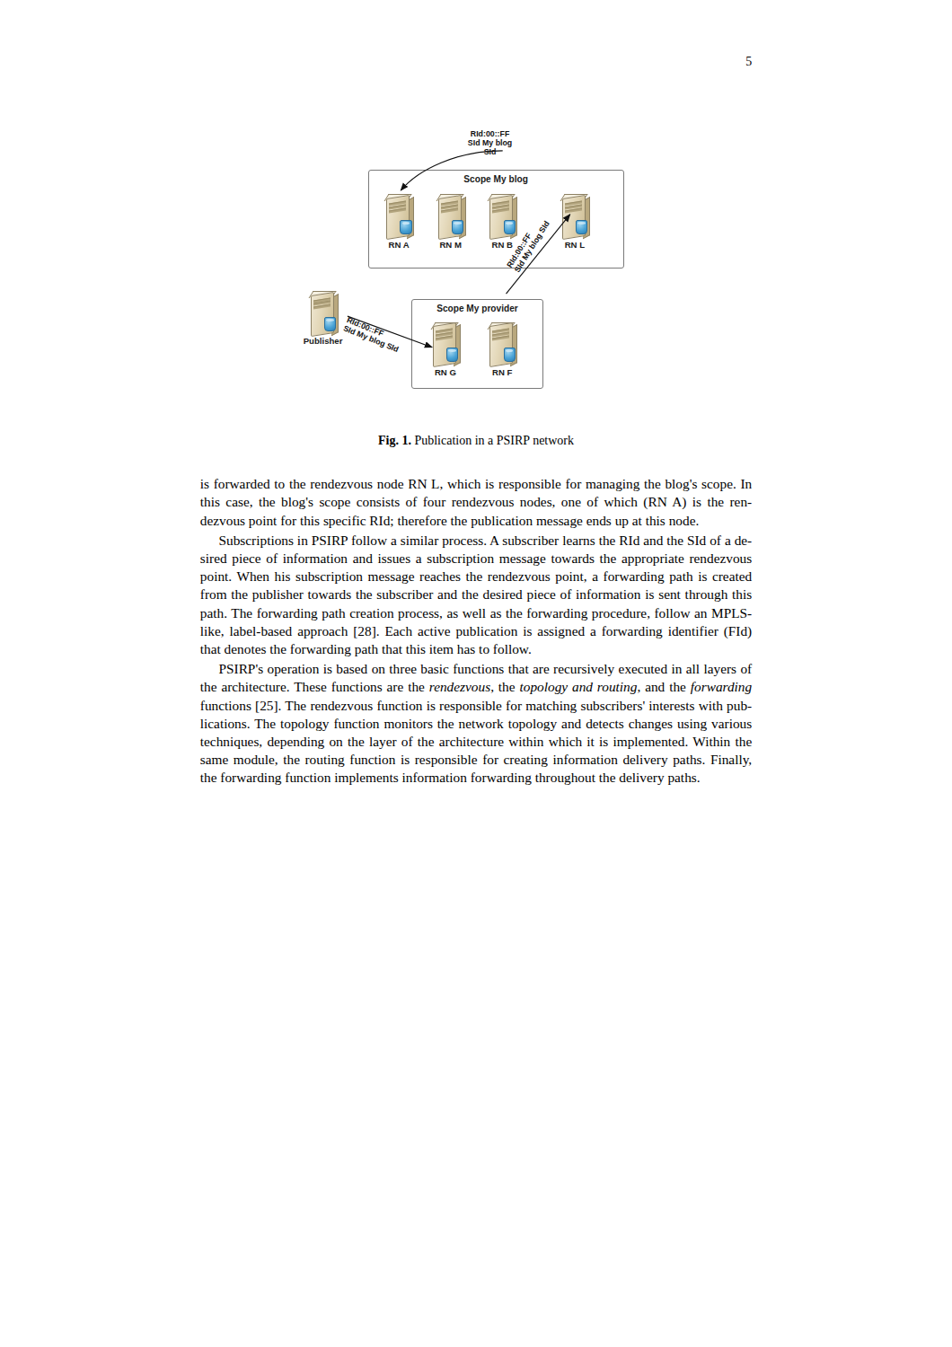5
Scope My blog
Scope My provider
RN A
RN M
RN B
RN L
RN G
RN F
Publisher
RId:00::FF
SId My blog
SId
RId:00::FF
SId My blog SId
RId:00::FF
SId My blog SId
Fig. 1. Publication in a PSIRP network
is forwarded to the rendezvous node RN L, which is responsible for managing the blog's scope. In this case, the blog's scope consists of four rendezvous nodes, one of which (RN A) is the rendezvous point for this specific RId; therefore the publication message ends up at this node.
Subscriptions in PSIRP follow a similar process. A subscriber learns the RId and the SId of a desired piece of information and issues a subscription message towards the appropriate rendezvous point. When his subscription message reaches the rendezvous point, a forwarding path is created from the publisher towards the subscriber and the desired piece of information is sent through this path. The forwarding path creation process, as well as the forwarding procedure, follow an MPLS-like, label-based approach [28]. Each active publication is assigned a forwarding identifier (FId) that denotes the forwarding path that this item has to follow.
PSIRP's operation is based on three basic functions that are recursively executed in all layers of the architecture. These functions are the rendezvous, the topology and routing, and the forwarding functions [25]. The rendezvous function is responsible for matching subscribers' interests with publications. The topology function monitors the network topology and detects changes using various techniques, depending on the layer of the architecture within which it is implemented. Within the same module, the routing function is responsible for creating information delivery paths. Finally, the forwarding function implements information forwarding throughout the delivery paths.